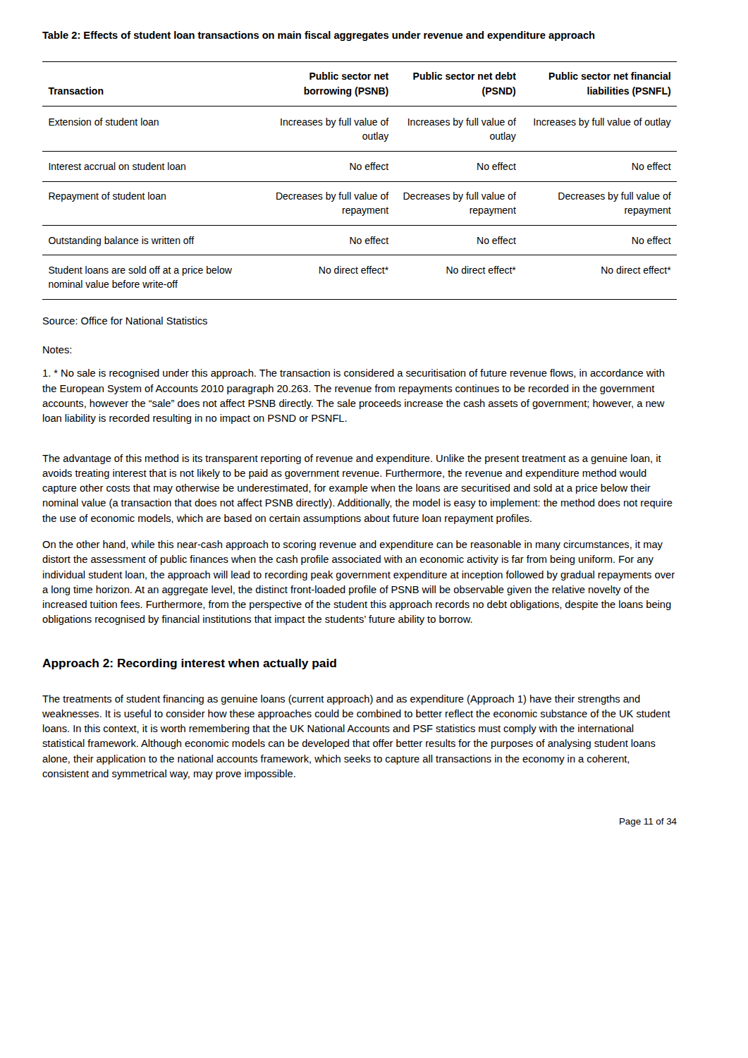Table 2: Effects of student loan transactions on main fiscal aggregates under revenue and expenditure approach
| Transaction | Public sector net borrowing (PSNB) | Public sector net debt (PSND) | Public sector net financial liabilities (PSNFL) |
| --- | --- | --- | --- |
| Extension of student loan | Increases by full value of outlay | Increases by full value of outlay | Increases by full value of outlay |
| Interest accrual on student loan | No effect | No effect | No effect |
| Repayment of student loan | Decreases by full value of repayment | Decreases by full value of repayment | Decreases by full value of repayment |
| Outstanding balance is written off | No effect | No effect | No effect |
| Student loans are sold off at a price below nominal value before write-off | No direct effect* | No direct effect* | No direct effect* |
Source: Office for National Statistics
Notes:
1. * No sale is recognised under this approach. The transaction is considered a securitisation of future revenue flows, in accordance with the European System of Accounts 2010 paragraph 20.263. The revenue from repayments continues to be recorded in the government accounts, however the “sale” does not affect PSNB directly. The sale proceeds increase the cash assets of government; however, a new loan liability is recorded resulting in no impact on PSND or PSNFL.
The advantage of this method is its transparent reporting of revenue and expenditure. Unlike the present treatment as a genuine loan, it avoids treating interest that is not likely to be paid as government revenue. Furthermore, the revenue and expenditure method would capture other costs that may otherwise be underestimated, for example when the loans are securitised and sold at a price below their nominal value (a transaction that does not affect PSNB directly). Additionally, the model is easy to implement: the method does not require the use of economic models, which are based on certain assumptions about future loan repayment profiles.
On the other hand, while this near-cash approach to scoring revenue and expenditure can be reasonable in many circumstances, it may distort the assessment of public finances when the cash profile associated with an economic activity is far from being uniform. For any individual student loan, the approach will lead to recording peak government expenditure at inception followed by gradual repayments over a long time horizon. At an aggregate level, the distinct front-loaded profile of PSNB will be observable given the relative novelty of the increased tuition fees. Furthermore, from the perspective of the student this approach records no debt obligations, despite the loans being obligations recognised by financial institutions that impact the students’ future ability to borrow.
Approach 2: Recording interest when actually paid
The treatments of student financing as genuine loans (current approach) and as expenditure (Approach 1) have their strengths and weaknesses. It is useful to consider how these approaches could be combined to better reflect the economic substance of the UK student loans. In this context, it is worth remembering that the UK National Accounts and PSF statistics must comply with the international statistical framework. Although economic models can be developed that offer better results for the purposes of analysing student loans alone, their application to the national accounts framework, which seeks to capture all transactions in the economy in a coherent, consistent and symmetrical way, may prove impossible.
Page 11 of 34